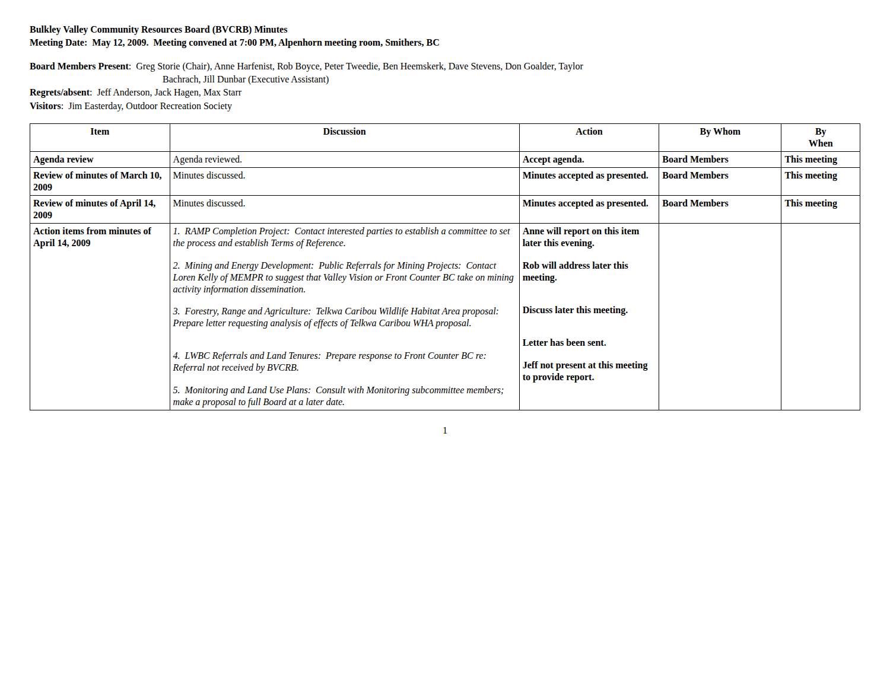Bulkley Valley Community Resources Board (BVCRB) Minutes
Meeting Date: May 12, 2009. Meeting convened at 7:00 PM, Alpenhorn meeting room, Smithers, BC
Board Members Present: Greg Storie (Chair), Anne Harfenist, Rob Boyce, Peter Tweedie, Ben Heemskerk, Dave Stevens, Don Goalder, Taylor
Bachrach, Jill Dunbar (Executive Assistant)
Regrets/absent: Jeff Anderson, Jack Hagen, Max Starr
Visitors: Jim Easterday, Outdoor Recreation Society
| Item | Discussion | Action | By Whom | By When |
| --- | --- | --- | --- | --- |
| Agenda review | Agenda reviewed. | Accept agenda. | Board Members | This meeting |
| Review of minutes of March 10, 2009 | Minutes discussed. | Minutes accepted as presented. | Board Members | This meeting |
| Review of minutes of April 14, 2009 | Minutes discussed. | Minutes accepted as presented. | Board Members | This meeting |
| Action items from minutes of April 14, 2009 | 1. RAMP Completion Project: Contact interested parties to establish a committee to set the process and establish Terms of Reference. 2. Mining and Energy Development: Public Referrals for Mining Projects: Contact Loren Kelly of MEMPR to suggest that Valley Vision or Front Counter BC take on mining activity information dissemination. 3. Forestry, Range and Agriculture: Telkwa Caribou Wildlife Habitat Area proposal: Prepare letter requesting analysis of effects of Telkwa Caribou WHA proposal. 4. LWBC Referrals and Land Tenures: Prepare response to Front Counter BC re: Referral not received by BVCRB. 5. Monitoring and Land Use Plans: Consult with Monitoring subcommittee members; make a proposal to full Board at a later date. | Anne will report on this item later this evening. Rob will address later this meeting. Discuss later this meeting. Letter has been sent. Jeff not present at this meeting to provide report. | | |
1